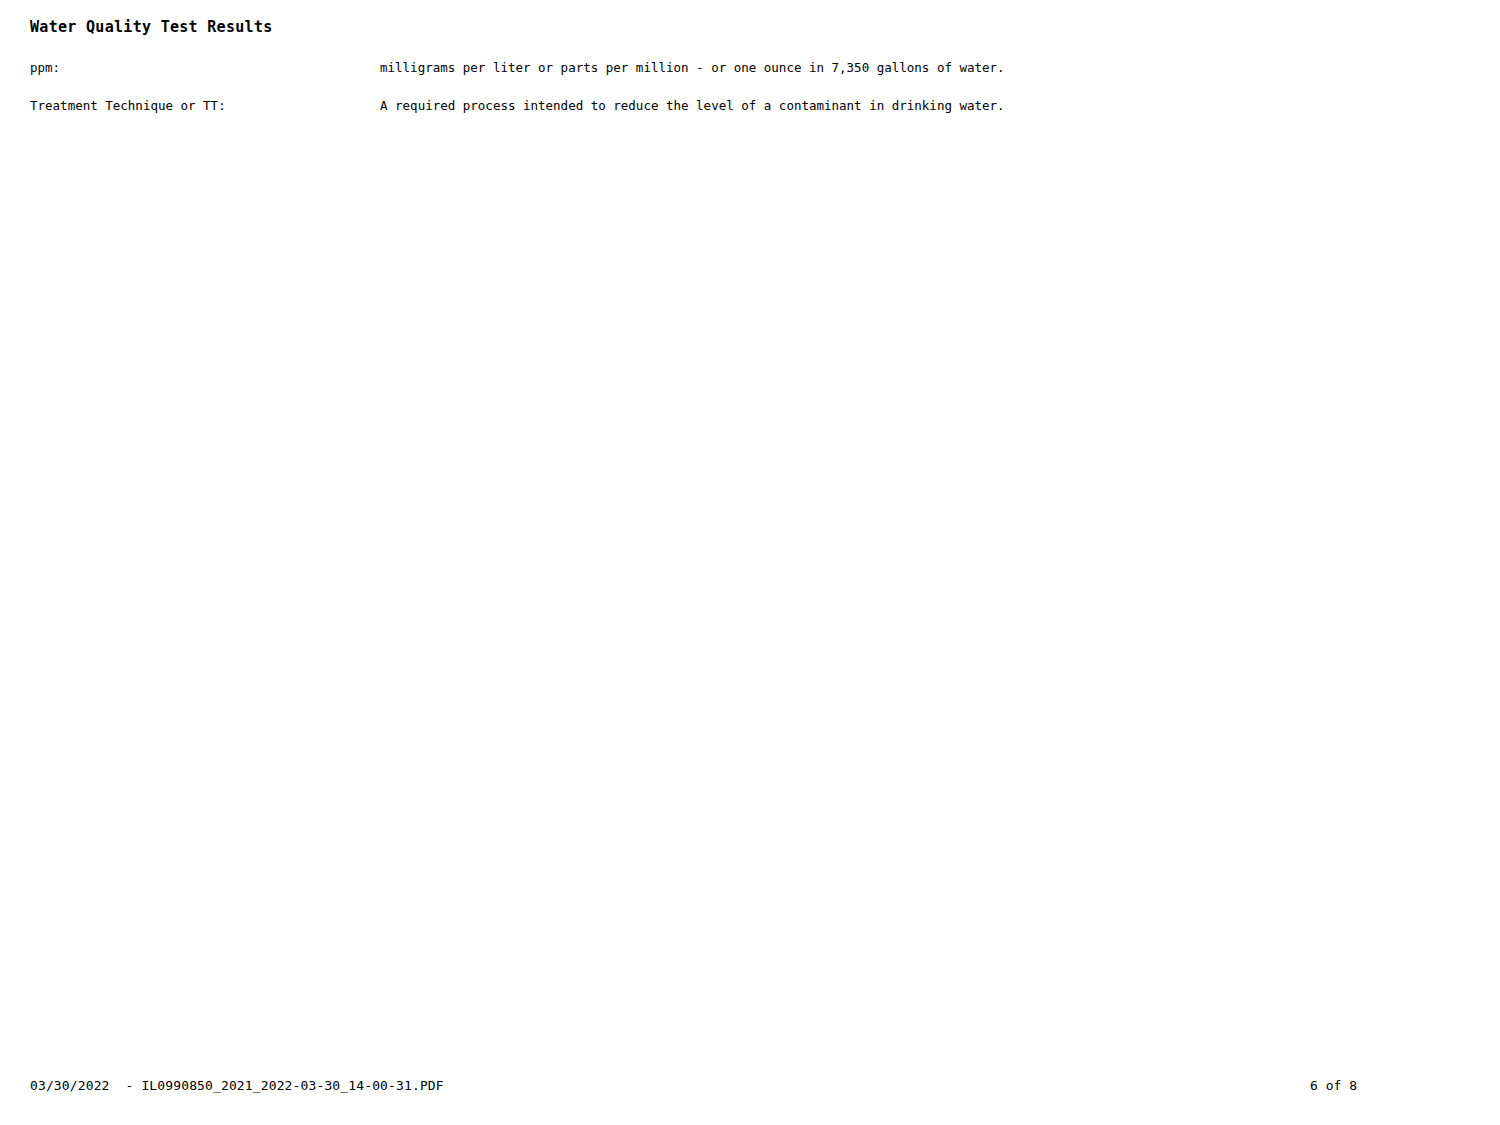Water Quality Test Results
ppm: milligrams per liter or parts per million - or one ounce in 7,350 gallons of water.
Treatment Technique or TT: A required process intended to reduce the level of a contaminant in drinking water.
03/30/2022 - IL0990850_2021_2022-03-30_14-00-31.PDF
6 of 8